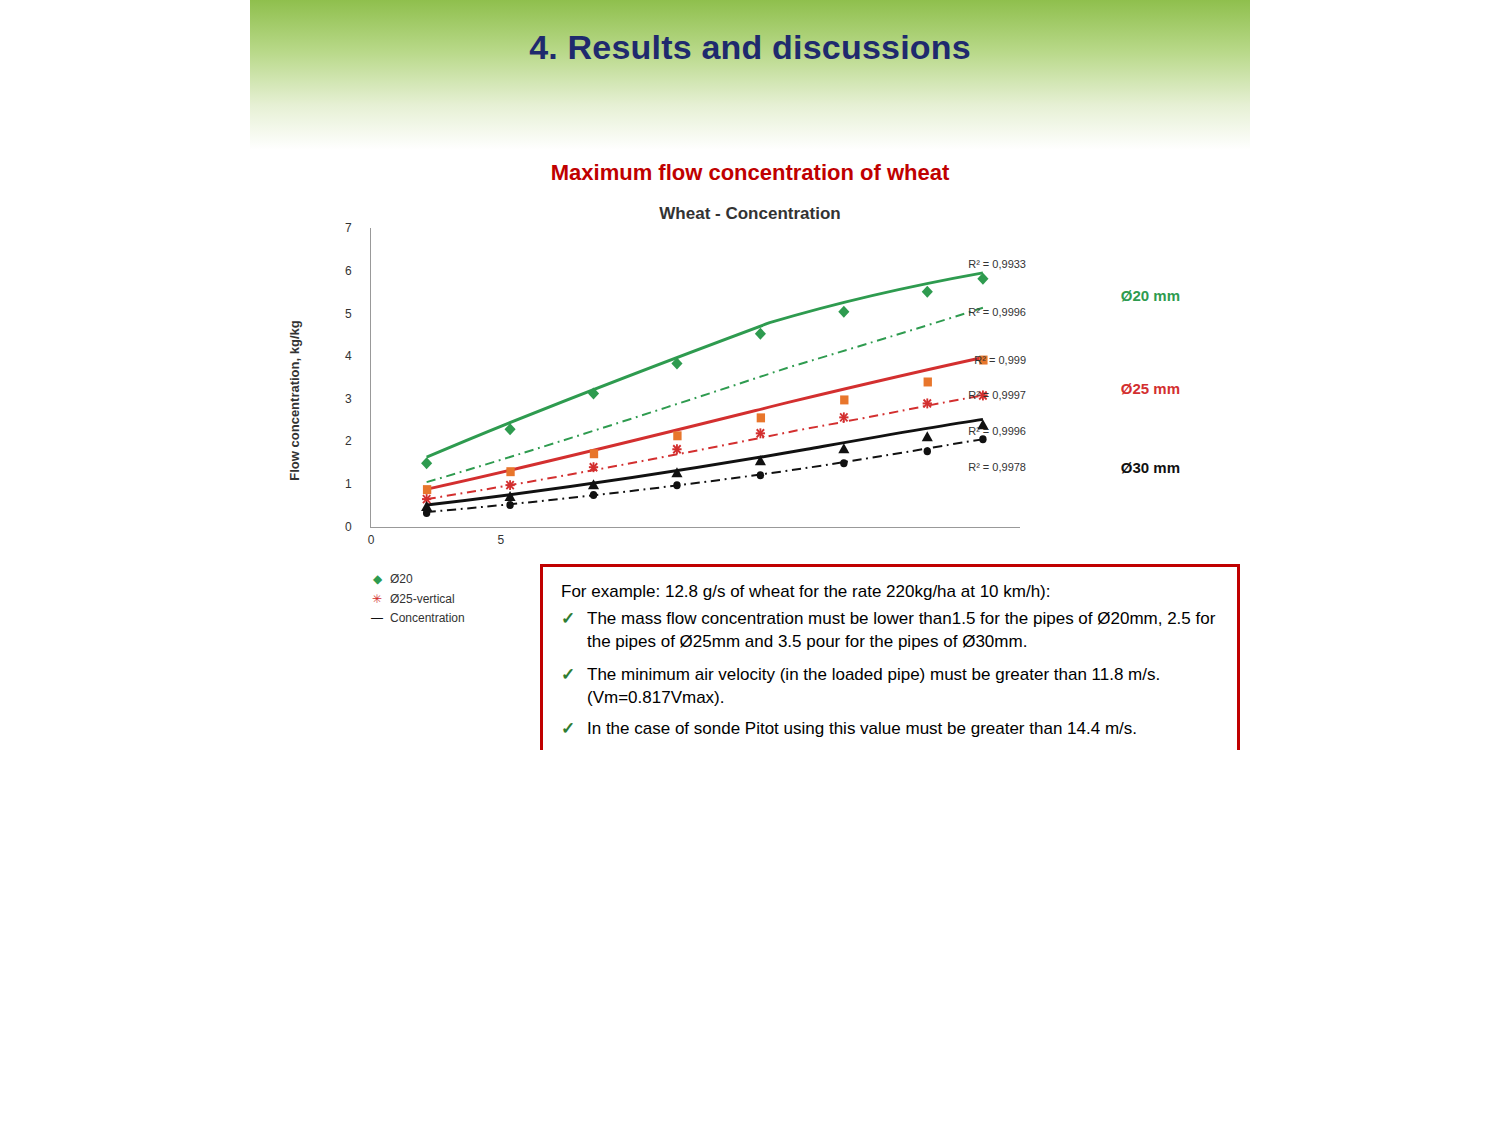4. Results and discussions
Maximum flow concentration of wheat
Wheat - Concentration
Flow concentration, kg/kg
7
6
5
4
3
2
1
0
0
5
R² = 0,9933
R² = 0,9996
R² = 0,999
R² = 0,9997
R² = 0,9996
R² = 0,9978
Ø20 mm
Ø25 mm
Ø30 mm
◆Ø20
✳Ø25-vertical
—Concentration
For example: 12.8 g/s of wheat for the rate 220kg/ha at 10 km/h):
The mass flow concentration must be lower than1.5 for the pipes of Ø20mm, 2.5 for the pipes of Ø25mm and 3.5 pour for the pipes of Ø30mm.
The minimum air velocity (in the loaded pipe) must be greater than 11.8 m/s. (Vm=0.817Vmax).
In the case of sonde Pitot using this value must be greater than 14.4 m/s.